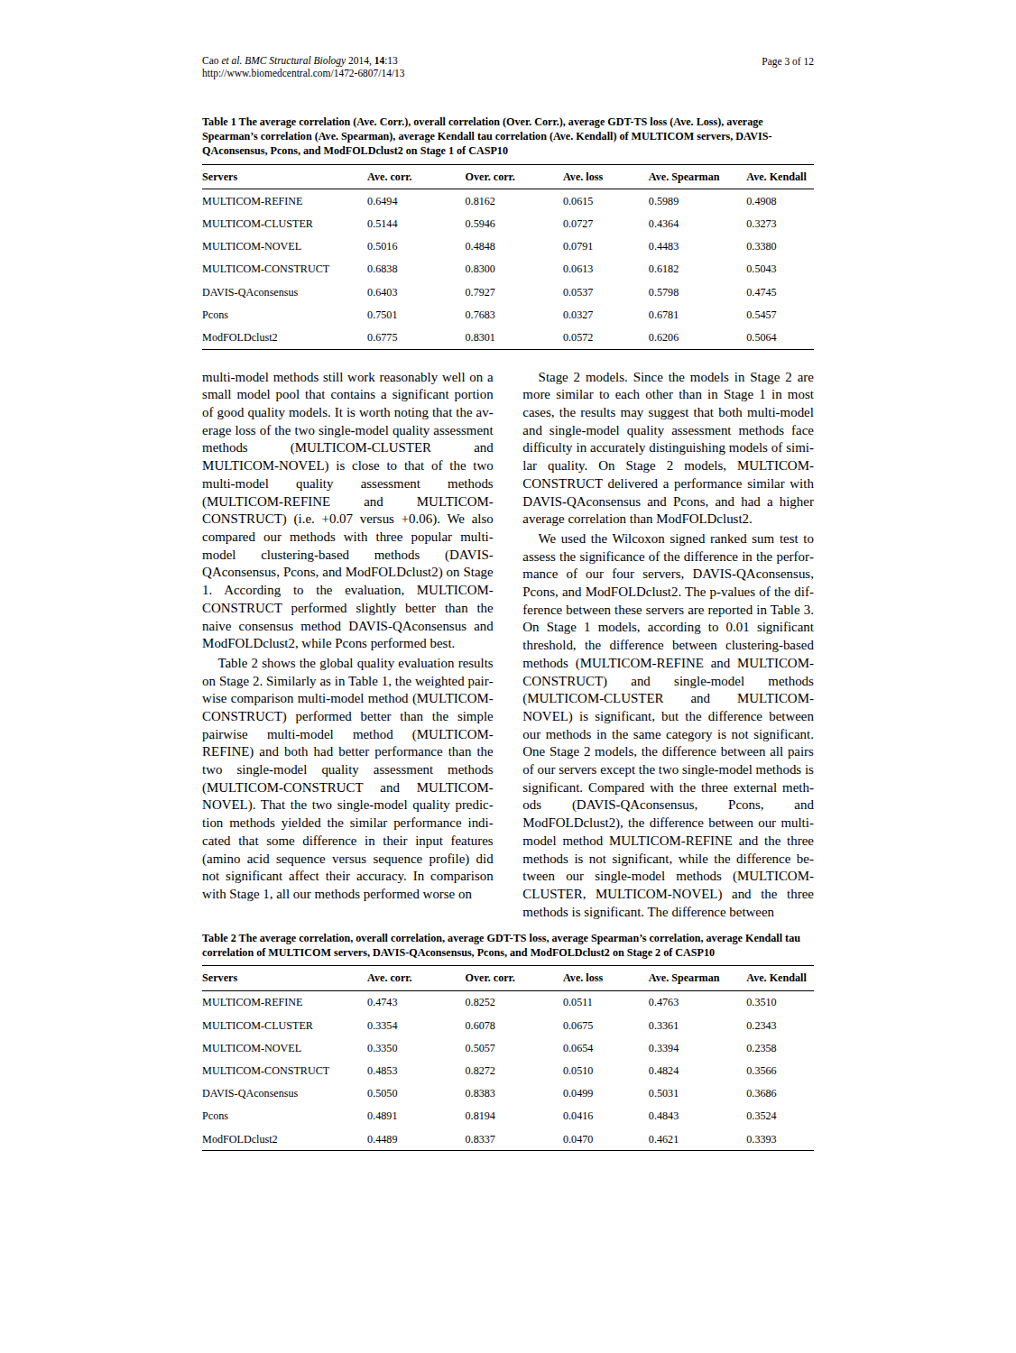Cao et al. BMC Structural Biology 2014, 14:13
http://www.biomedcentral.com/1472-6807/14/13
Page 3 of 12
Table 1 The average correlation (Ave. Corr.), overall correlation (Over. Corr.), average GDT-TS loss (Ave. Loss), average Spearman’s correlation (Ave. Spearman), average Kendall tau correlation (Ave. Kendall) of MULTICOM servers, DAVIS-QAconsensus, Pcons, and ModFOLDclust2 on Stage 1 of CASP10
| Servers | Ave. corr. | Over. corr. | Ave. loss | Ave. Spearman | Ave. Kendall |
| --- | --- | --- | --- | --- | --- |
| MULTICOM-REFINE | 0.6494 | 0.8162 | 0.0615 | 0.5989 | 0.4908 |
| MULTICOM-CLUSTER | 0.5144 | 0.5946 | 0.0727 | 0.4364 | 0.3273 |
| MULTICOM-NOVEL | 0.5016 | 0.4848 | 0.0791 | 0.4483 | 0.3380 |
| MULTICOM-CONSTRUCT | 0.6838 | 0.8300 | 0.0613 | 0.6182 | 0.5043 |
| DAVIS-QAconsensus | 0.6403 | 0.7927 | 0.0537 | 0.5798 | 0.4745 |
| Pcons | 0.7501 | 0.7683 | 0.0327 | 0.6781 | 0.5457 |
| ModFOLDclust2 | 0.6775 | 0.8301 | 0.0572 | 0.6206 | 0.5064 |
multi-model methods still work reasonably well on a small model pool that contains a significant portion of good quality models. It is worth noting that the average loss of the two single-model quality assessment methods (MULTICOM-CLUSTER and MULTICOM-NOVEL) is close to that of the two multi-model quality assessment methods (MULTICOM-REFINE and MULTICOM-CONSTRUCT) (i.e. +0.07 versus +0.06). We also compared our methods with three popular multi-model clustering-based methods (DAVIS-QAconsensus, Pcons, and ModFOLDclust2) on Stage 1. According to the evaluation, MULTICOM-CONSTRUCT performed slightly better than the naive consensus method DAVIS-QAconsensus and ModFOLDclust2, while Pcons performed best.
Table 2 shows the global quality evaluation results on Stage 2. Similarly as in Table 1, the weighted pairwise comparison multi-model method (MULTICOM-CONSTRUCT) performed better than the simple pairwise multi-model method (MULTICOM-REFINE) and both had better performance than the two single-model quality assessment methods (MULTICOM-CONSTRUCT and MULTICOM-NOVEL). That the two single-model quality prediction methods yielded the similar performance indicated that some difference in their input features (amino acid sequence versus sequence profile) did not significant affect their accuracy. In comparison with Stage 1, all our methods performed worse on
Stage 2 models. Since the models in Stage 2 are more similar to each other than in Stage 1 in most cases, the results may suggest that both multi-model and single-model quality assessment methods face difficulty in accurately distinguishing models of similar quality. On Stage 2 models, MULTICOM-CONSTRUCT delivered a performance similar with DAVIS-QAconsensus and Pcons, and had a higher average correlation than ModFOLDclust2.
We used the Wilcoxon signed ranked sum test to assess the significance of the difference in the performance of our four servers, DAVIS-QAconsensus, Pcons, and ModFOLDclust2. The p-values of the difference between these servers are reported in Table 3. On Stage 1 models, according to 0.01 significant threshold, the difference between clustering-based methods (MULTICOM-REFINE and MULTICOM-CONSTRUCT) and single-model methods (MULTICOM-CLUSTER and MULTICOM-NOVEL) is significant, but the difference between our methods in the same category is not significant. One Stage 2 models, the difference between all pairs of our servers except the two single-model methods is significant. Compared with the three external methods (DAVIS-QAconsensus, Pcons, and ModFOLDclust2), the difference between our multi-model method MULTICOM-REFINE and the three methods is not significant, while the difference between our single-model methods (MULTICOM-CLUSTER, MULTICOM-NOVEL) and the three methods is significant. The difference between
Table 2 The average correlation, overall correlation, average GDT-TS loss, average Spearman’s correlation, average Kendall tau correlation of MULTICOM servers, DAVIS-QAconsensus, Pcons, and ModFOLDclust2 on Stage 2 of CASP10
| Servers | Ave. corr. | Over. corr. | Ave. loss | Ave. Spearman | Ave. Kendall |
| --- | --- | --- | --- | --- | --- |
| MULTICOM-REFINE | 0.4743 | 0.8252 | 0.0511 | 0.4763 | 0.3510 |
| MULTICOM-CLUSTER | 0.3354 | 0.6078 | 0.0675 | 0.3361 | 0.2343 |
| MULTICOM-NOVEL | 0.3350 | 0.5057 | 0.0654 | 0.3394 | 0.2358 |
| MULTICOM-CONSTRUCT | 0.4853 | 0.8272 | 0.0510 | 0.4824 | 0.3566 |
| DAVIS-QAconsensus | 0.5050 | 0.8383 | 0.0499 | 0.5031 | 0.3686 |
| Pcons | 0.4891 | 0.8194 | 0.0416 | 0.4843 | 0.3524 |
| ModFOLDclust2 | 0.4489 | 0.8337 | 0.0470 | 0.4621 | 0.3393 |